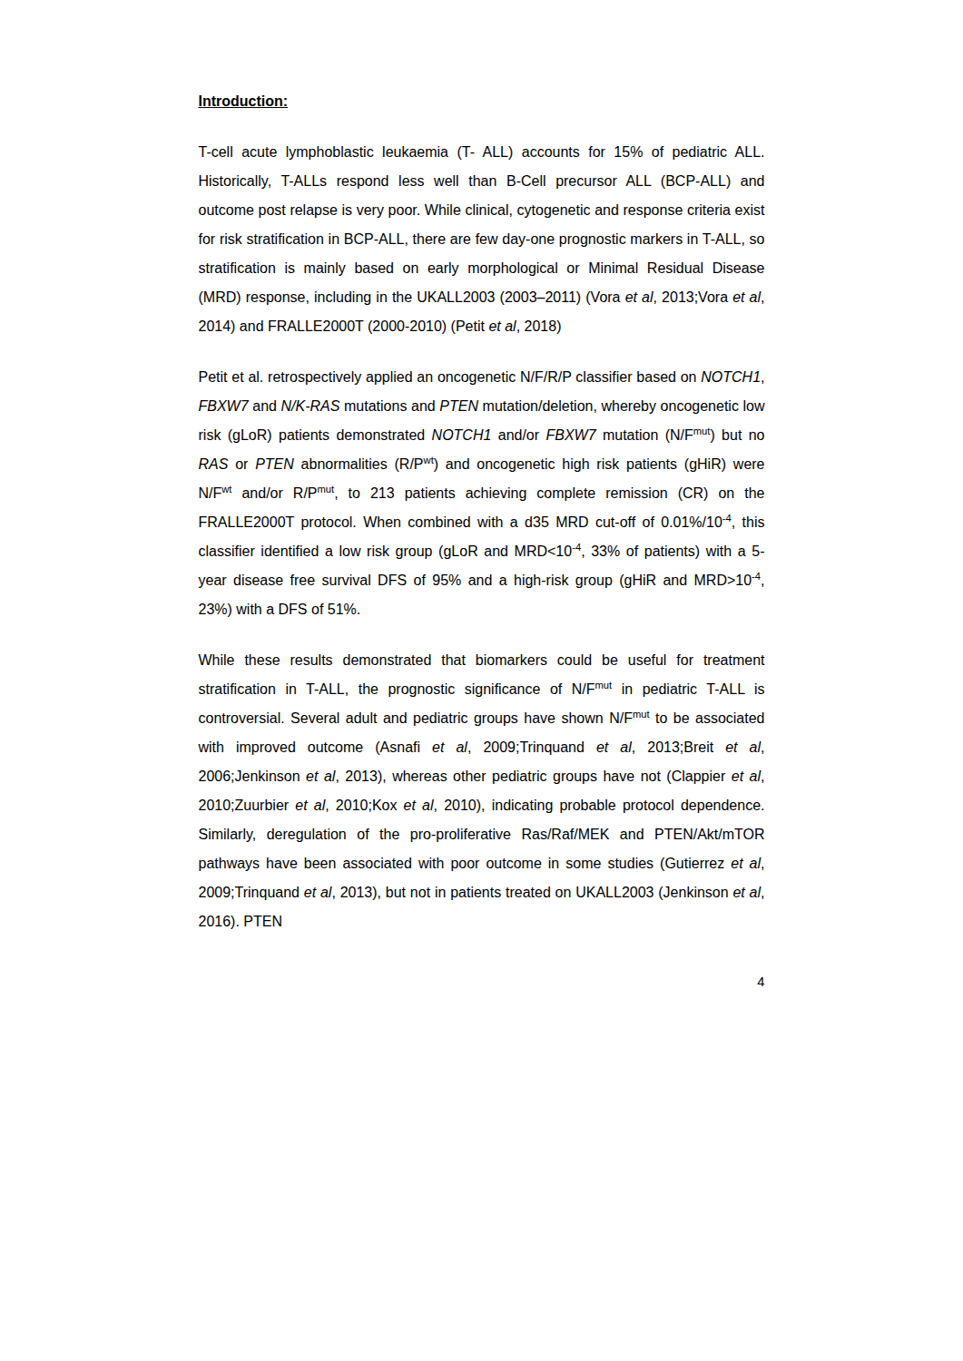Introduction:
T-cell acute lymphoblastic leukaemia (T- ALL) accounts for 15% of pediatric ALL. Historically, T-ALLs respond less well than B-Cell precursor ALL (BCP-ALL) and outcome post relapse is very poor. While clinical, cytogenetic and response criteria exist for risk stratification in BCP-ALL, there are few day-one prognostic markers in T-ALL, so stratification is mainly based on early morphological or Minimal Residual Disease (MRD) response, including in the UKALL2003 (2003–2011) (Vora et al, 2013;Vora et al, 2014) and FRALLE2000T (2000-2010) (Petit et al, 2018)
Petit et al. retrospectively applied an oncogenetic N/F/R/P classifier based on NOTCH1, FBXW7 and N/K-RAS mutations and PTEN mutation/deletion, whereby oncogenetic low risk (gLoR) patients demonstrated NOTCH1 and/or FBXW7 mutation (N/Fmut) but no RAS or PTEN abnormalities (R/Pwt) and oncogenetic high risk patients (gHiR) were N/Fwt and/or R/Pmut, to 213 patients achieving complete remission (CR) on the FRALLE2000T protocol. When combined with a d35 MRD cut-off of 0.01%/10-4, this classifier identified a low risk group (gLoR and MRD<10-4, 33% of patients) with a 5-year disease free survival DFS of 95% and a high-risk group (gHiR and MRD>10-4, 23%) with a DFS of 51%.
While these results demonstrated that biomarkers could be useful for treatment stratification in T-ALL, the prognostic significance of N/Fmut in pediatric T-ALL is controversial. Several adult and pediatric groups have shown N/Fmut to be associated with improved outcome (Asnafi et al, 2009;Trinquand et al, 2013;Breit et al, 2006;Jenkinson et al, 2013), whereas other pediatric groups have not (Clappier et al, 2010;Zuurbier et al, 2010;Kox et al, 2010), indicating probable protocol dependence. Similarly, deregulation of the pro-proliferative Ras/Raf/MEK and PTEN/Akt/mTOR pathways have been associated with poor outcome in some studies (Gutierrez et al, 2009;Trinquand et al, 2013), but not in patients treated on UKALL2003 (Jenkinson et al, 2016). PTEN
4